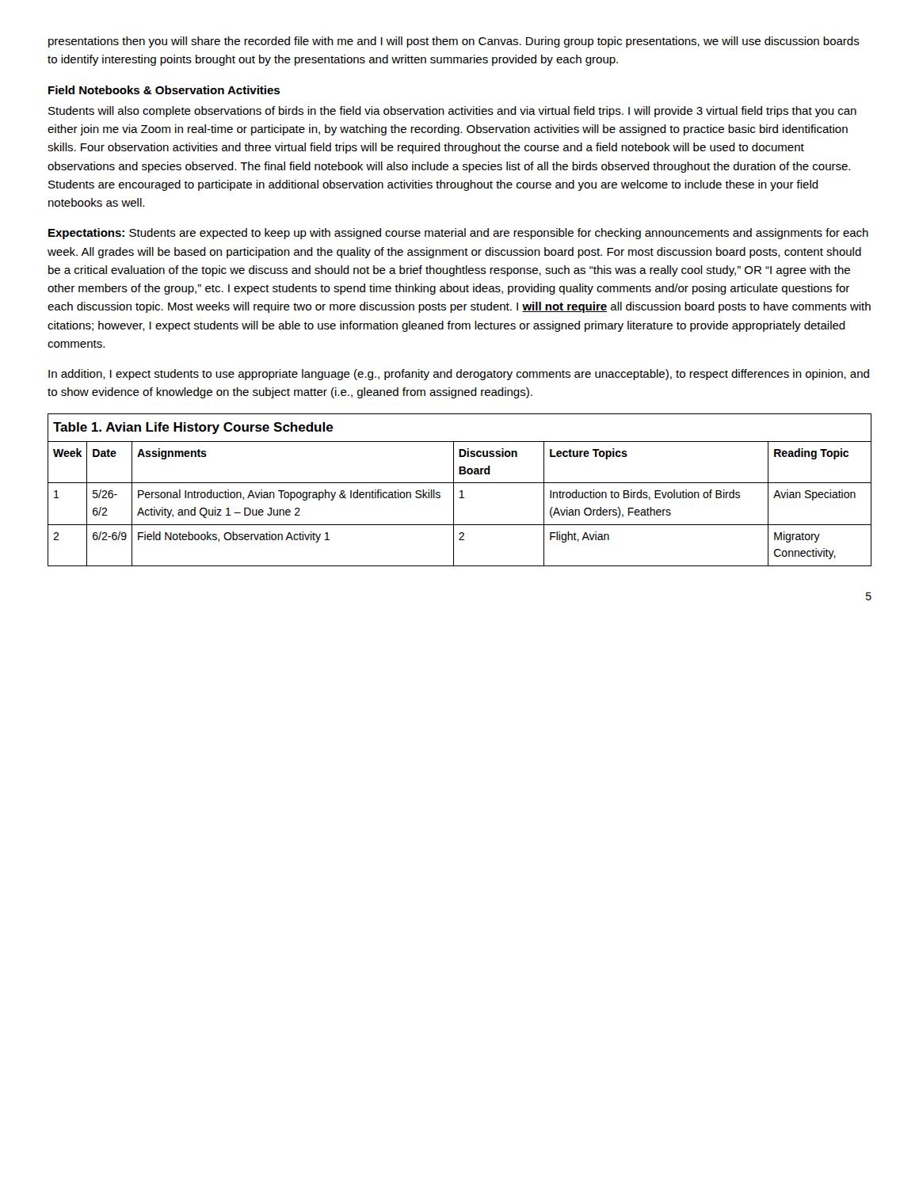presentations then you will share the recorded file with me and I will post them on Canvas. During group topic presentations, we will use discussion boards to identify interesting points brought out by the presentations and written summaries provided by each group.
Field Notebooks & Observation Activities
Students will also complete observations of birds in the field via observation activities and via virtual field trips. I will provide 3 virtual field trips that you can either join me via Zoom in real-time or participate in, by watching the recording. Observation activities will be assigned to practice basic bird identification skills. Four observation activities and three virtual field trips will be required throughout the course and a field notebook will be used to document observations and species observed. The final field notebook will also include a species list of all the birds observed throughout the duration of the course. Students are encouraged to participate in additional observation activities throughout the course and you are welcome to include these in your field notebooks as well.
Expectations: Students are expected to keep up with assigned course material and are responsible for checking announcements and assignments for each week. All grades will be based on participation and the quality of the assignment or discussion board post. For most discussion board posts, content should be a critical evaluation of the topic we discuss and should not be a brief thoughtless response, such as “this was a really cool study,” OR “I agree with the other members of the group,” etc. I expect students to spend time thinking about ideas, providing quality comments and/or posing articulate questions for each discussion topic. Most weeks will require two or more discussion posts per student. I will not require all discussion board posts to have comments with citations; however, I expect students will be able to use information gleaned from lectures or assigned primary literature to provide appropriately detailed comments.
In addition, I expect students to use appropriate language (e.g., profanity and derogatory comments are unacceptable), to respect differences in opinion, and to show evidence of knowledge on the subject matter (i.e., gleaned from assigned readings).
Table 1. Avian Life History Course Schedule
| Week | Date | Assignments | Discussion Board | Lecture Topics | Reading Topic |
| --- | --- | --- | --- | --- | --- |
| 1 | 5/26-6/2 | Personal Introduction, Avian Topography & Identification Skills Activity, and Quiz 1 – Due June 2 | 1 | Introduction to Birds, Evolution of Birds (Avian Orders), Feathers | Avian Speciation |
| 2 | 6/2-6/9 | Field Notebooks, Observation Activity 1 | 2 | Flight, Avian | Migratory Connectivity, |
5